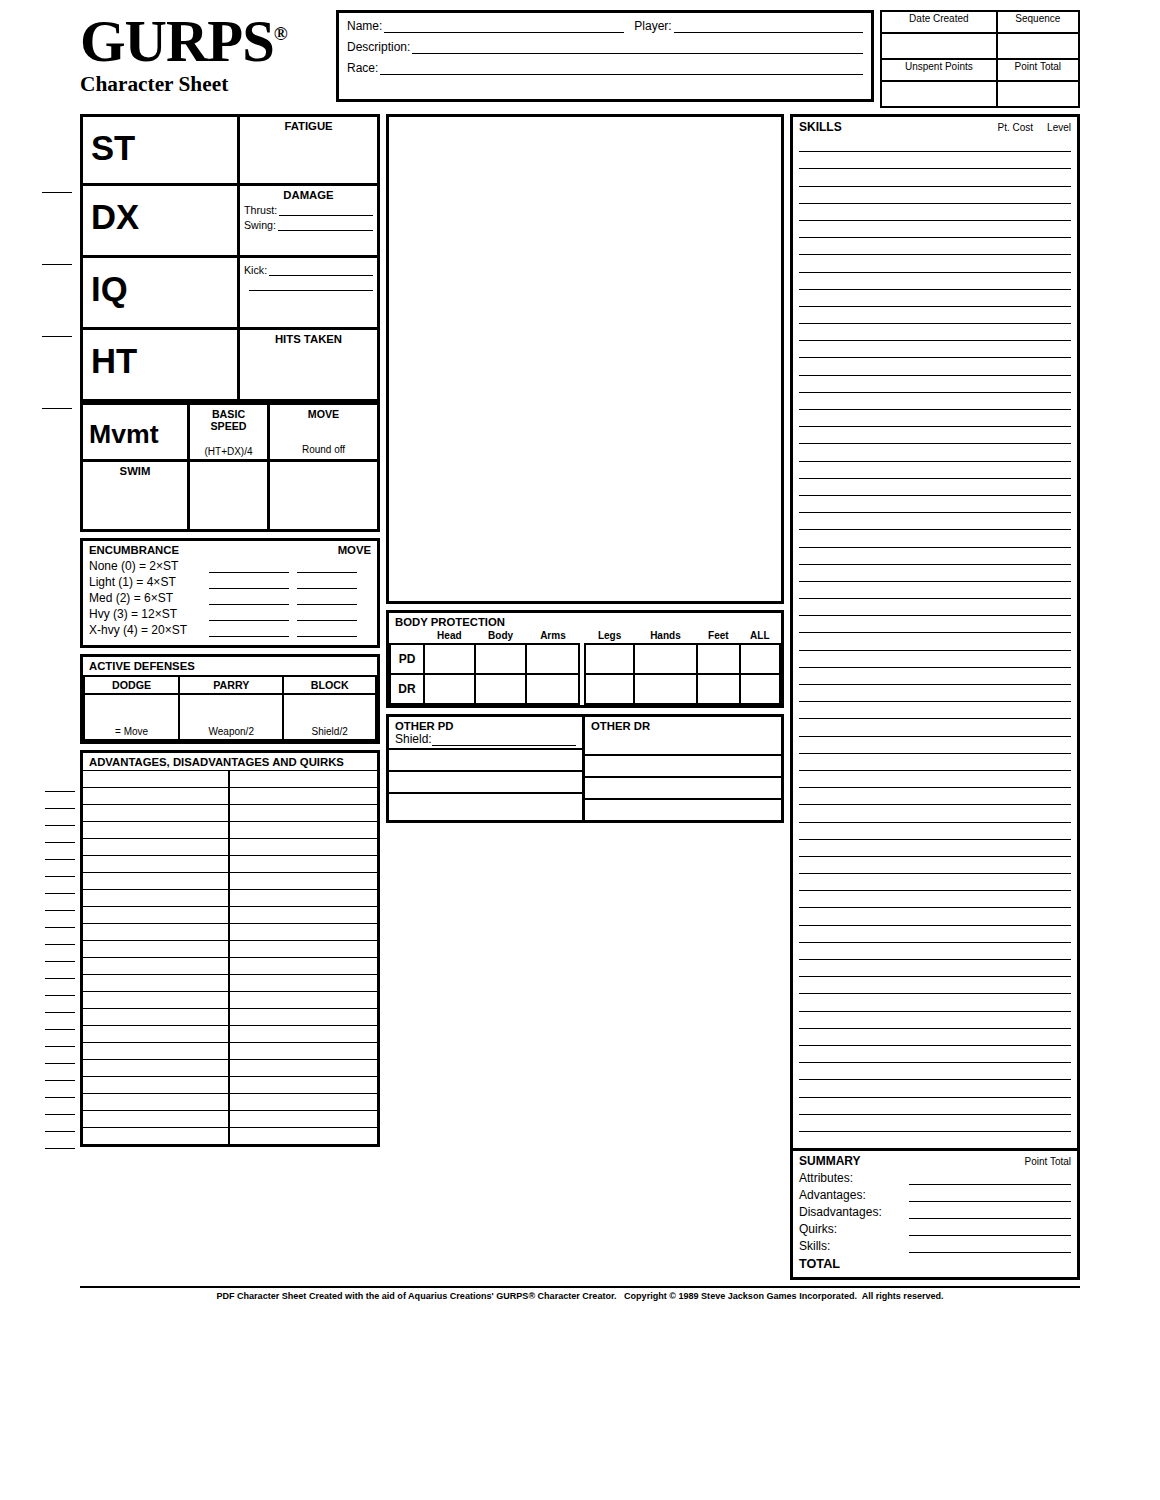GURPS®
Character Sheet
Name:
Player:
Description:
Race:
| Date Created | Sequence |
| Unspent Points | Point Total |
ST
FATIGUE
DX
DAMAGE
Thrust:
Swing:
IQ
Kick:
HT
HITS TAKEN
Mvmt
BASIC
SPEED
(HT+DX)/4
MOVE
Round off
SWIM
ENCUMBRANCE MOVE
None (0) = 2×ST
Light (1) = 4×ST
Med (2) = 6×ST
Hvy (3) = 12×ST
X-hvy (4) = 20×ST
ACTIVE DEFENSES
| DODGE | PARRY | BLOCK |
| --- | --- | --- |
| = Move | Weapon/2 | Shield/2 |
ADVANTAGES, DISADVANTAGES AND QUIRKS
BODY PROTECTION
| | Head | Body | Arms | | Legs | Hands | Feet | ALL |
| --- | --- | --- | --- | --- | --- | --- | --- | --- |
| PD | | | | | | | | |
| DR | | | | | | | | |
OTHER PD
Shield:
OTHER DR
SKILLS
Pt. Cost Level
SUMMARY
Point Total
Attributes:
Advantages:
Disadvantages:
Quirks:
Skills:
TOTAL
PDF Character Sheet Created with the aid of Aquarius Creations' GURPS® Character Creator. Copyright © 1989 Steve Jackson Games Incorporated. All rights reserved.